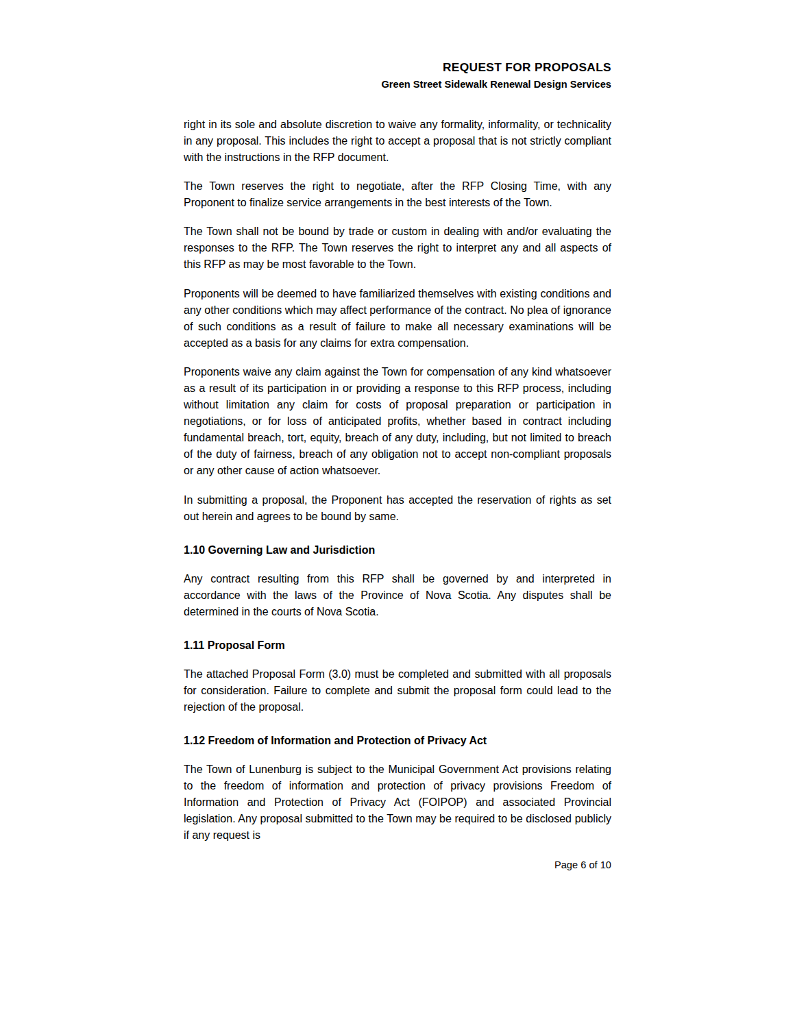REQUEST FOR PROPOSALS
Green Street Sidewalk Renewal Design Services
right in its sole and absolute discretion to waive any formality, informality, or technicality in any proposal. This includes the right to accept a proposal that is not strictly compliant with the instructions in the RFP document.
The Town reserves the right to negotiate, after the RFP Closing Time, with any Proponent to finalize service arrangements in the best interests of the Town.
The Town shall not be bound by trade or custom in dealing with and/or evaluating the responses to the RFP. The Town reserves the right to interpret any and all aspects of this RFP as may be most favorable to the Town.
Proponents will be deemed to have familiarized themselves with existing conditions and any other conditions which may affect performance of the contract. No plea of ignorance of such conditions as a result of failure to make all necessary examinations will be accepted as a basis for any claims for extra compensation.
Proponents waive any claim against the Town for compensation of any kind whatsoever as a result of its participation in or providing a response to this RFP process, including without limitation any claim for costs of proposal preparation or participation in negotiations, or for loss of anticipated profits, whether based in contract including fundamental breach, tort, equity, breach of any duty, including, but not limited to breach of the duty of fairness, breach of any obligation not to accept non-compliant proposals or any other cause of action whatsoever.
In submitting a proposal, the Proponent has accepted the reservation of rights as set out herein and agrees to be bound by same.
1.10 Governing Law and Jurisdiction
Any contract resulting from this RFP shall be governed by and interpreted in accordance with the laws of the Province of Nova Scotia. Any disputes shall be determined in the courts of Nova Scotia.
1.11 Proposal Form
The attached Proposal Form (3.0) must be completed and submitted with all proposals for consideration. Failure to complete and submit the proposal form could lead to the rejection of the proposal.
1.12 Freedom of Information and Protection of Privacy Act
The Town of Lunenburg is subject to the Municipal Government Act provisions relating to the freedom of information and protection of privacy provisions Freedom of Information and Protection of Privacy Act (FOIPOP) and associated Provincial legislation. Any proposal submitted to the Town may be required to be disclosed publicly if any request is
Page 6 of 10